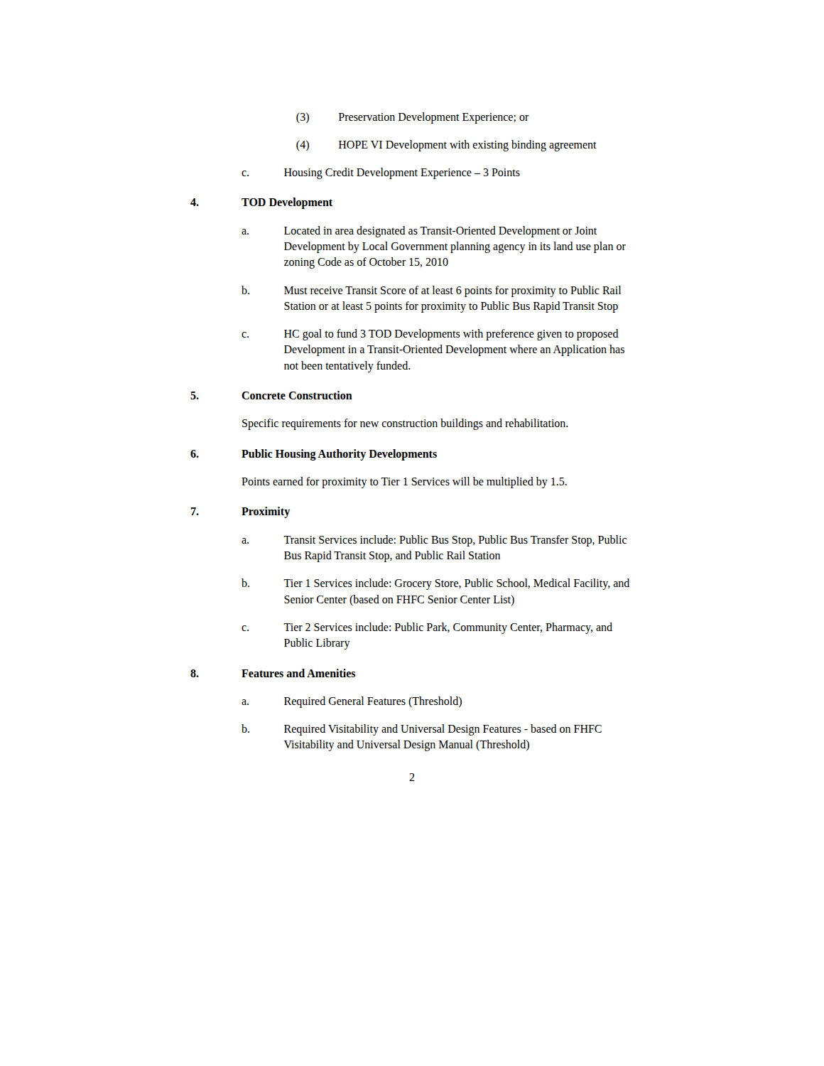(3)
Preservation Development Experience; or
(4)
HOPE VI Development with existing binding agreement
c.
Housing Credit Development Experience – 3 Points
4.
TOD Development
a.
Located in area designated as Transit-Oriented Development or Joint Development by Local Government planning agency in its land use plan or zoning Code as of October 15, 2010
b.
Must receive Transit Score of at least 6 points for proximity to Public Rail Station or at least 5 points for proximity to Public Bus Rapid Transit Stop
c.
HC goal to fund 3 TOD Developments with preference given to proposed Development in a Transit-Oriented Development where an Application has not been tentatively funded.
5.
Concrete Construction
Specific requirements for new construction buildings and rehabilitation.
6.
Public Housing Authority Developments
Points earned for proximity to Tier 1 Services will be multiplied by 1.5.
7.
Proximity
a.
Transit Services include: Public Bus Stop, Public Bus Transfer Stop, Public Bus Rapid Transit Stop, and Public Rail Station
b.
Tier 1 Services include: Grocery Store, Public School, Medical Facility, and Senior Center (based on FHFC Senior Center List)
c.
Tier 2 Services include: Public Park, Community Center, Pharmacy, and Public Library
8.
Features and Amenities
a.
Required General Features (Threshold)
b.
Required Visitability and Universal Design Features - based on FHFC Visitability and Universal Design Manual (Threshold)
2